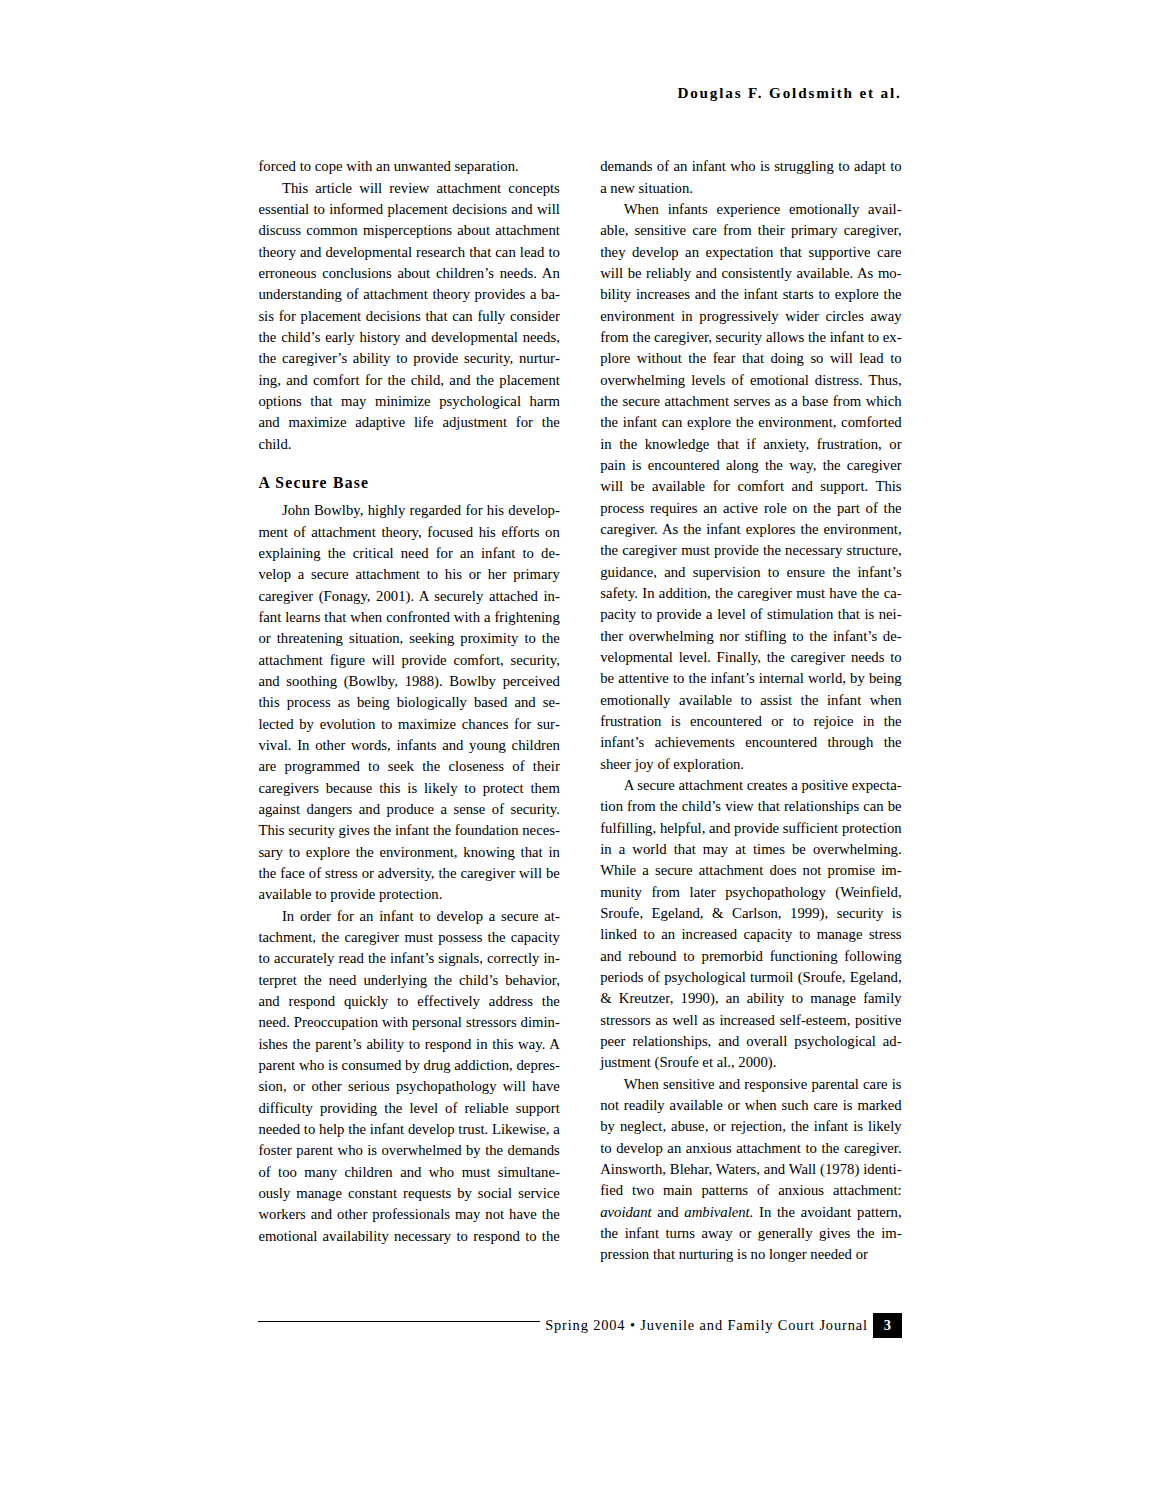Douglas F. Goldsmith et al.
forced to cope with an unwanted separation.
This article will review attachment concepts essential to informed placement decisions and will discuss common misperceptions about attachment theory and developmental research that can lead to erroneous conclusions about children’s needs. An understanding of attachment theory provides a basis for placement decisions that can fully consider the child’s early history and developmental needs, the caregiver’s ability to provide security, nurturing, and comfort for the child, and the placement options that may minimize psychological harm and maximize adaptive life adjustment for the child.
A Secure Base
John Bowlby, highly regarded for his development of attachment theory, focused his efforts on explaining the critical need for an infant to develop a secure attachment to his or her primary caregiver (Fonagy, 2001). A securely attached infant learns that when confronted with a frightening or threatening situation, seeking proximity to the attachment figure will provide comfort, security, and soothing (Bowlby, 1988). Bowlby perceived this process as being biologically based and selected by evolution to maximize chances for survival. In other words, infants and young children are programmed to seek the closeness of their caregivers because this is likely to protect them against dangers and produce a sense of security. This security gives the infant the foundation necessary to explore the environment, knowing that in the face of stress or adversity, the caregiver will be available to provide protection.
In order for an infant to develop a secure attachment, the caregiver must possess the capacity to accurately read the infant’s signals, correctly interpret the need underlying the child’s behavior, and respond quickly to effectively address the need. Preoccupation with personal stressors diminishes the parent’s ability to respond in this way. A parent who is consumed by drug addiction, depression, or other serious psychopathology will have difficulty providing the level of reliable support needed to help the infant develop trust. Likewise, a foster parent who is overwhelmed by the demands of too many children and who must simultaneously manage constant requests by social service workers and other professionals may not have the emotional availability necessary to respond to the demands of an infant who is struggling to adapt to a new situation.
When infants experience emotionally available, sensitive care from their primary caregiver, they develop an expectation that supportive care will be reliably and consistently available. As mobility increases and the infant starts to explore the environment in progressively wider circles away from the caregiver, security allows the infant to explore without the fear that doing so will lead to overwhelming levels of emotional distress. Thus, the secure attachment serves as a base from which the infant can explore the environment, comforted in the knowledge that if anxiety, frustration, or pain is encountered along the way, the caregiver will be available for comfort and support. This process requires an active role on the part of the caregiver. As the infant explores the environment, the caregiver must provide the necessary structure, guidance, and supervision to ensure the infant’s safety. In addition, the caregiver must have the capacity to provide a level of stimulation that is neither overwhelming nor stifling to the infant’s developmental level. Finally, the caregiver needs to be attentive to the infant’s internal world, by being emotionally available to assist the infant when frustration is encountered or to rejoice in the infant’s achievements encountered through the sheer joy of exploration.
A secure attachment creates a positive expectation from the child’s view that relationships can be fulfilling, helpful, and provide sufficient protection in a world that may at times be overwhelming. While a secure attachment does not promise immunity from later psychopathology (Weinfield, Sroufe, Egeland, & Carlson, 1999), security is linked to an increased capacity to manage stress and rebound to premorbid functioning following periods of psychological turmoil (Sroufe, Egeland, & Kreutzer, 1990), an ability to manage family stressors as well as increased self-esteem, positive peer relationships, and overall psychological adjustment (Sroufe et al., 2000).
When sensitive and responsive parental care is not readily available or when such care is marked by neglect, abuse, or rejection, the infant is likely to develop an anxious attachment to the caregiver. Ainsworth, Blehar, Waters, and Wall (1978) identified two main patterns of anxious attachment: avoidant and ambivalent. In the avoidant pattern, the infant turns away or generally gives the impression that nurturing is no longer needed or
Spring 2004 • Juvenile and Family Court Journal 3